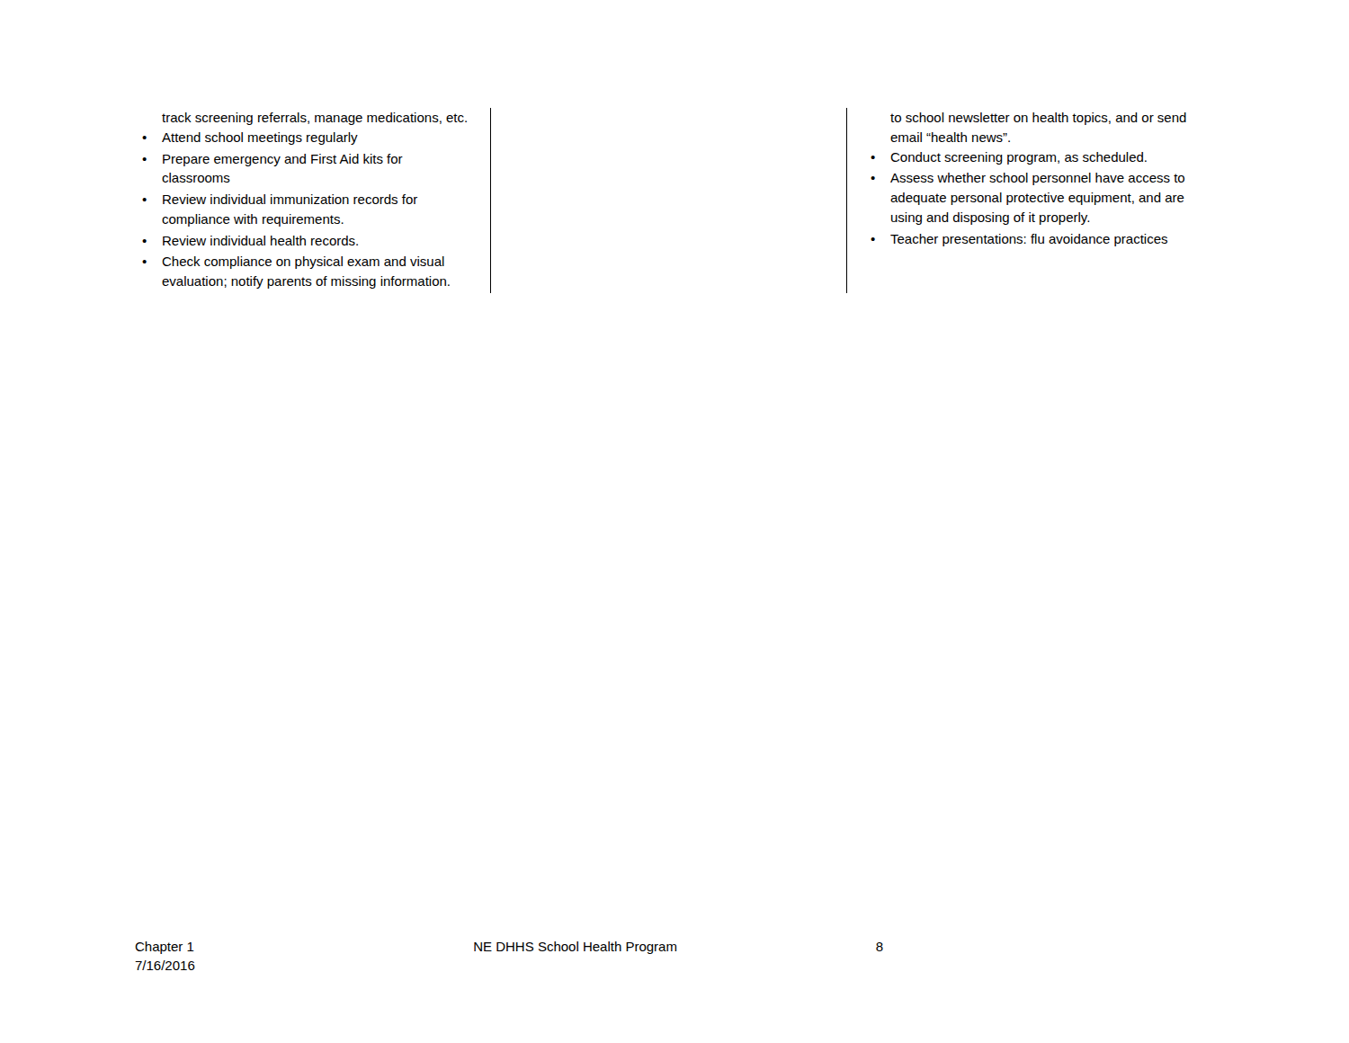track screening referrals, manage medications, etc.
Attend school meetings regularly
Prepare emergency and First Aid kits for classrooms
Review individual immunization records for compliance with requirements.
Review individual health records.
Check compliance on physical exam and visual evaluation; notify parents of missing information.
to school newsletter on health topics, and or send email “health news”.
Conduct screening program, as scheduled.
Assess whether school personnel have access to adequate personal protective equipment, and are using and disposing of it properly.
Teacher presentations: flu avoidance practices
Chapter 1
7/16/2016
NE DHHS School Health Program
8